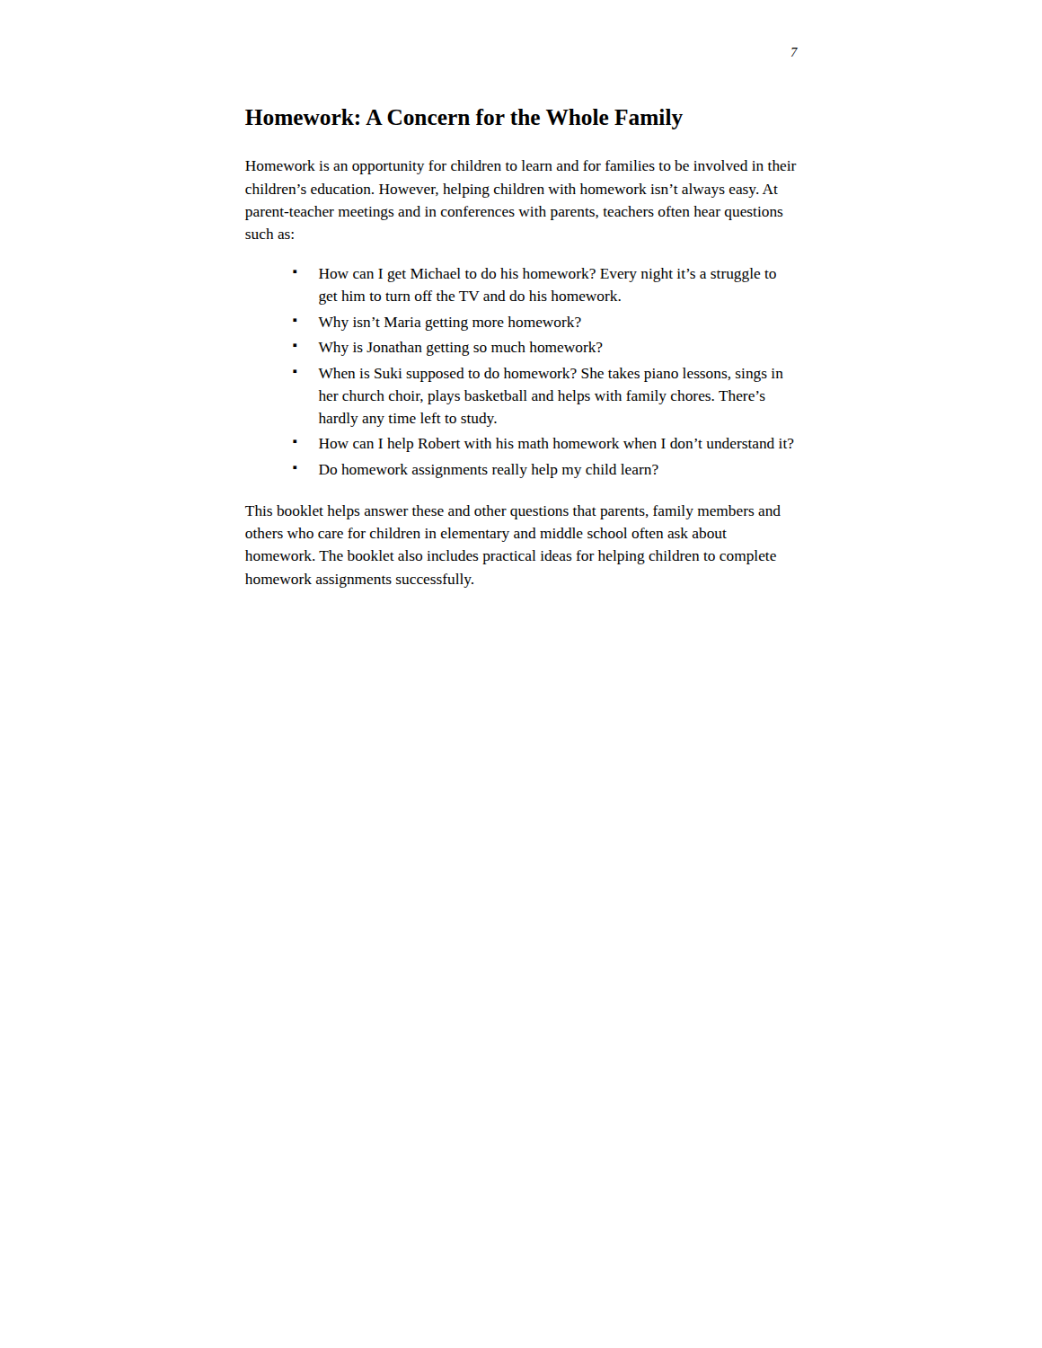7
Homework: A Concern for the Whole Family
Homework is an opportunity for children to learn and for families to be involved in their children’s education. However, helping children with homework isn’t always easy. At parent-teacher meetings and in conferences with parents, teachers often hear questions such as:
How can I get Michael to do his homework? Every night it’s a struggle to get him to turn off the TV and do his homework.
Why isn’t Maria getting more homework?
Why is Jonathan getting so much homework?
When is Suki supposed to do homework? She takes piano lessons, sings in her church choir, plays basketball and helps with family chores. There’s hardly any time left to study.
How can I help Robert with his math homework when I don’t understand it?
Do homework assignments really help my child learn?
This booklet helps answer these and other questions that parents, family members and others who care for children in elementary and middle school often ask about homework. The booklet also includes practical ideas for helping children to complete homework assignments successfully.